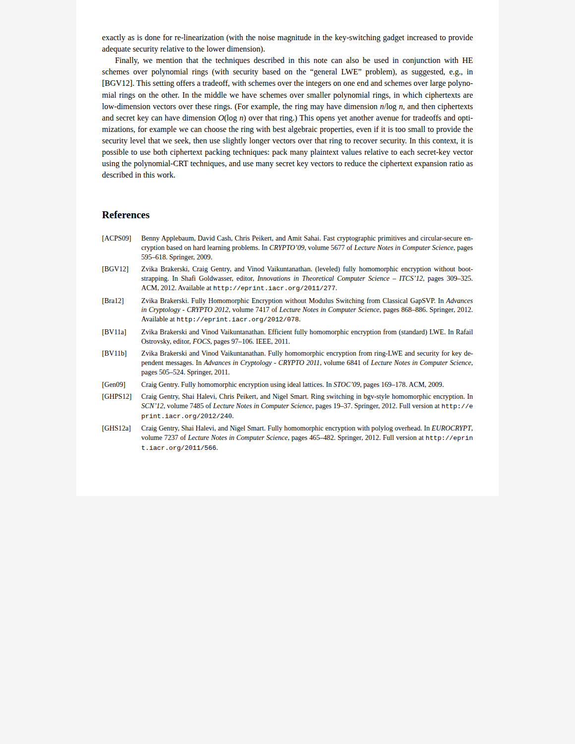exactly as is done for re-linearization (with the noise magnitude in the key-switching gadget increased to provide adequate security relative to the lower dimension).
Finally, we mention that the techniques described in this note can also be used in conjunction with HE schemes over polynomial rings (with security based on the “general LWE” problem), as suggested, e.g., in [BGV12]. This setting offers a tradeoff, with schemes over the integers on one end and schemes over large polynomial rings on the other. In the middle we have schemes over smaller polynomial rings, in which ciphertexts are low-dimension vectors over these rings. (For example, the ring may have dimension n/log n, and then ciphertexts and secret key can have dimension O(log n) over that ring.) This opens yet another avenue for tradeoffs and optimizations, for example we can choose the ring with best algebraic properties, even if it is too small to provide the security level that we seek, then use slightly longer vectors over that ring to recover security. In this context, it is possible to use both ciphertext packing techniques: pack many plaintext values relative to each secret-key vector using the polynomial-CRT techniques, and use many secret key vectors to reduce the ciphertext expansion ratio as described in this work.
References
[ACPS09] Benny Applebaum, David Cash, Chris Peikert, and Amit Sahai. Fast cryptographic primitives and circular-secure encryption based on hard learning problems. In CRYPTO’09, volume 5677 of Lecture Notes in Computer Science, pages 595–618. Springer, 2009.
[BGV12] Zvika Brakerski, Craig Gentry, and Vinod Vaikuntanathan. (leveled) fully homomorphic encryption without bootstrapping. In Shafi Goldwasser, editor, Innovations in Theoretical Computer Science – ITCS’12, pages 309–325. ACM, 2012. Available at http://eprint.iacr.org/2011/277.
[Bra12] Zvika Brakerski. Fully Homomorphic Encryption without Modulus Switching from Classical GapSVP. In Advances in Cryptology - CRYPTO 2012, volume 7417 of Lecture Notes in Computer Science, pages 868–886. Springer, 2012. Available at http://eprint.iacr.org/2012/078.
[BV11a] Zvika Brakerski and Vinod Vaikuntanathan. Efficient fully homomorphic encryption from (standard) LWE. In Rafail Ostrovsky, editor, FOCS, pages 97–106. IEEE, 2011.
[BV11b] Zvika Brakerski and Vinod Vaikuntanathan. Fully homomorphic encryption from ring-LWE and security for key dependent messages. In Advances in Cryptology - CRYPTO 2011, volume 6841 of Lecture Notes in Computer Science, pages 505–524. Springer, 2011.
[Gen09] Craig Gentry. Fully homomorphic encryption using ideal lattices. In STOC’09, pages 169–178. ACM, 2009.
[GHPS12] Craig Gentry, Shai Halevi, Chris Peikert, and Nigel Smart. Ring switching in bgv-style homomorphic encryption. In SCN’12, volume 7485 of Lecture Notes in Computer Science, pages 19–37. Springer, 2012. Full version at http://eprint.iacr.org/2012/240.
[GHS12a] Craig Gentry, Shai Halevi, and Nigel Smart. Fully homomorphic encryption with polylog overhead. In EUROCRYPT, volume 7237 of Lecture Notes in Computer Science, pages 465–482. Springer, 2012. Full version at http://eprint.iacr.org/2011/566.